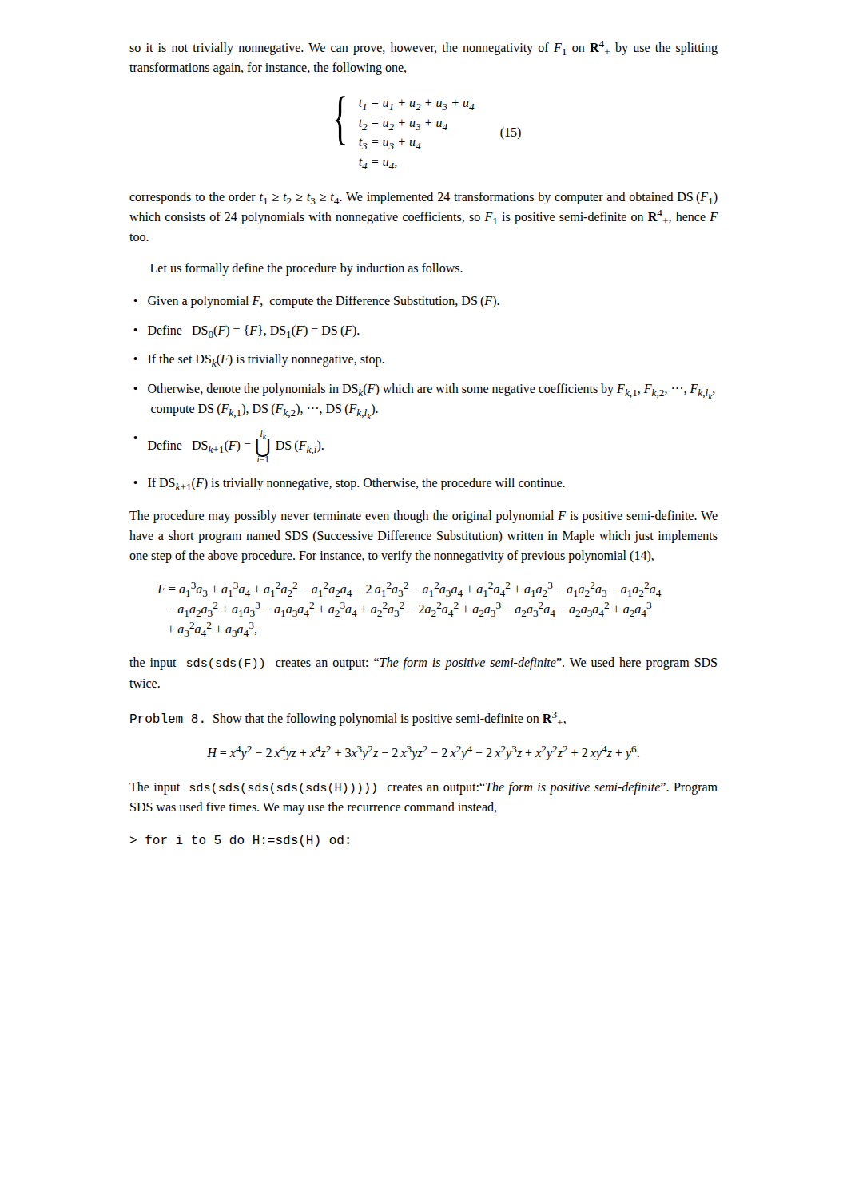so it is not trivially nonnegative. We can prove, however, the nonnegativity of F1 on R4+ by use the splitting transformations again, for instance, the following one,
{
t1 = u1 + u2 + u3 + u4 t2 = u2 + u3 + u4 t3 = u3 + u4 t4 = u4,
(15)
corresponds to the order t1 ≥ t2 ≥ t3 ≥ t4. We implemented 24 transformations by computer and obtained DS (F1) which consists of 24 polynomials with nonnegative coefficients, so F1 is positive semi-definite on R4+, hence F too.
Let us formally define the procedure by induction as follows.
Given a polynomial F, compute the Difference Substitution, DS (F).
Define DS0(F) = {F}, DS1(F) = DS (F).
If the set DSk(F) is trivially nonnegative, stop.
Otherwise, denote the polynomials in DSk(F) which are with some negative coefficients by Fk,1, Fk,2, ···, Fk,lk, compute DS (Fk,1), DS (Fk,2), ···, DS (Fk,lk).
Define DSk+1(F) = lk⋃i=1 DS (Fk,i).
If DSk+1(F) is trivially nonnegative, stop. Otherwise, the procedure will continue.
The procedure may possibly never terminate even though the original polynomial F is positive semi-definite. We have a short program named SDS (Successive Difference Substitution) written in Maple which just implements one step of the above procedure. For instance, to verify the nonnegativity of previous polynomial (14),
F = a13a3 + a13a4 + a12a22 − a12a2a4 − 2 a12a32 − a12a3a4 + a12a42 + a1a23 − a1a22a3 − a1a22a4
− a1a2a32 + a1a33 − a1a3a42 + a23a4 + a22a32 − 2a22a42 + a2a33 − a2a32a4 − a2a3a42 + a2a43
+ a32a42 + a3a43,
the input sds(sds(F)) creates an output: “The form is positive semi-definite”. We used here program SDS twice.
Problem 8. Show that the following polynomial is positive semi-definite on R3+,
H = x4y2 − 2 x4yz + x4z2 + 3x3y2z − 2 x3yz2 − 2 x2y4 − 2 x2y3z + x2y2z2 + 2 xy4z + y6.
The input sds(sds(sds(sds(sds(H))))) creates an output:“The form is positive semi-definite”. Program SDS was used five times. We may use the recurrence command instead,
> for i to 5 do H:=sds(H) od: